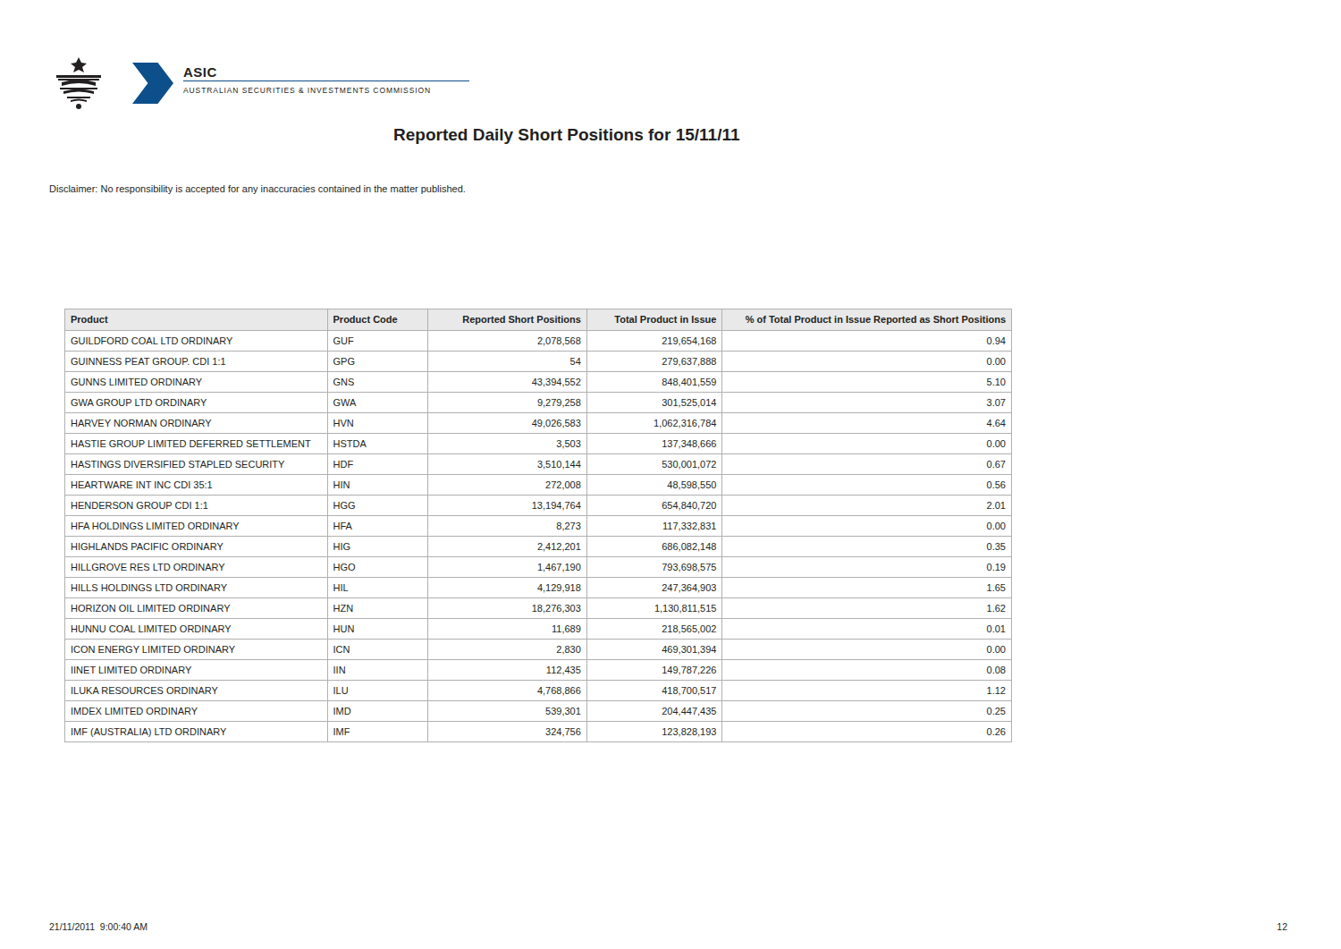ASIC
Australian Securities & Investments Commission
Reported Daily Short Positions for 15/11/11
Disclaimer: No responsibility is accepted for any inaccuracies contained in the matter published.
| Product | Product Code | Reported Short Positions | Total Product in Issue | % of Total Product in Issue Reported as Short Positions |
| --- | --- | --- | --- | --- |
| GUILDFORD COAL LTD ORDINARY | GUF | 2,078,568 | 219,654,168 | 0.94 |
| GUINNESS PEAT GROUP. CDI 1:1 | GPG | 54 | 279,637,888 | 0.00 |
| GUNNS LIMITED ORDINARY | GNS | 43,394,552 | 848,401,559 | 5.10 |
| GWA GROUP LTD ORDINARY | GWA | 9,279,258 | 301,525,014 | 3.07 |
| HARVEY NORMAN ORDINARY | HVN | 49,026,583 | 1,062,316,784 | 4.64 |
| HASTIE GROUP LIMITED DEFERRED SETTLEMENT | HSTDA | 3,503 | 137,348,666 | 0.00 |
| HASTINGS DIVERSIFIED STAPLED SECURITY | HDF | 3,510,144 | 530,001,072 | 0.67 |
| HEARTWARE INT INC CDI 35:1 | HIN | 272,008 | 48,598,550 | 0.56 |
| HENDERSON GROUP CDI 1:1 | HGG | 13,194,764 | 654,840,720 | 2.01 |
| HFA HOLDINGS LIMITED ORDINARY | HFA | 8,273 | 117,332,831 | 0.00 |
| HIGHLANDS PACIFIC ORDINARY | HIG | 2,412,201 | 686,082,148 | 0.35 |
| HILLGROVE RES LTD ORDINARY | HGO | 1,467,190 | 793,698,575 | 0.19 |
| HILLS HOLDINGS LTD ORDINARY | HIL | 4,129,918 | 247,364,903 | 1.65 |
| HORIZON OIL LIMITED ORDINARY | HZN | 18,276,303 | 1,130,811,515 | 1.62 |
| HUNNU COAL LIMITED ORDINARY | HUN | 11,689 | 218,565,002 | 0.01 |
| ICON ENERGY LIMITED ORDINARY | ICN | 2,830 | 469,301,394 | 0.00 |
| IINET LIMITED ORDINARY | IIN | 112,435 | 149,787,226 | 0.08 |
| ILUKA RESOURCES ORDINARY | ILU | 4,768,866 | 418,700,517 | 1.12 |
| IMDEX LIMITED ORDINARY | IMD | 539,301 | 204,447,435 | 0.25 |
| IMF (AUSTRALIA) LTD ORDINARY | IMF | 324,756 | 123,828,193 | 0.26 |
21/11/2011 9:00:40 AM
12